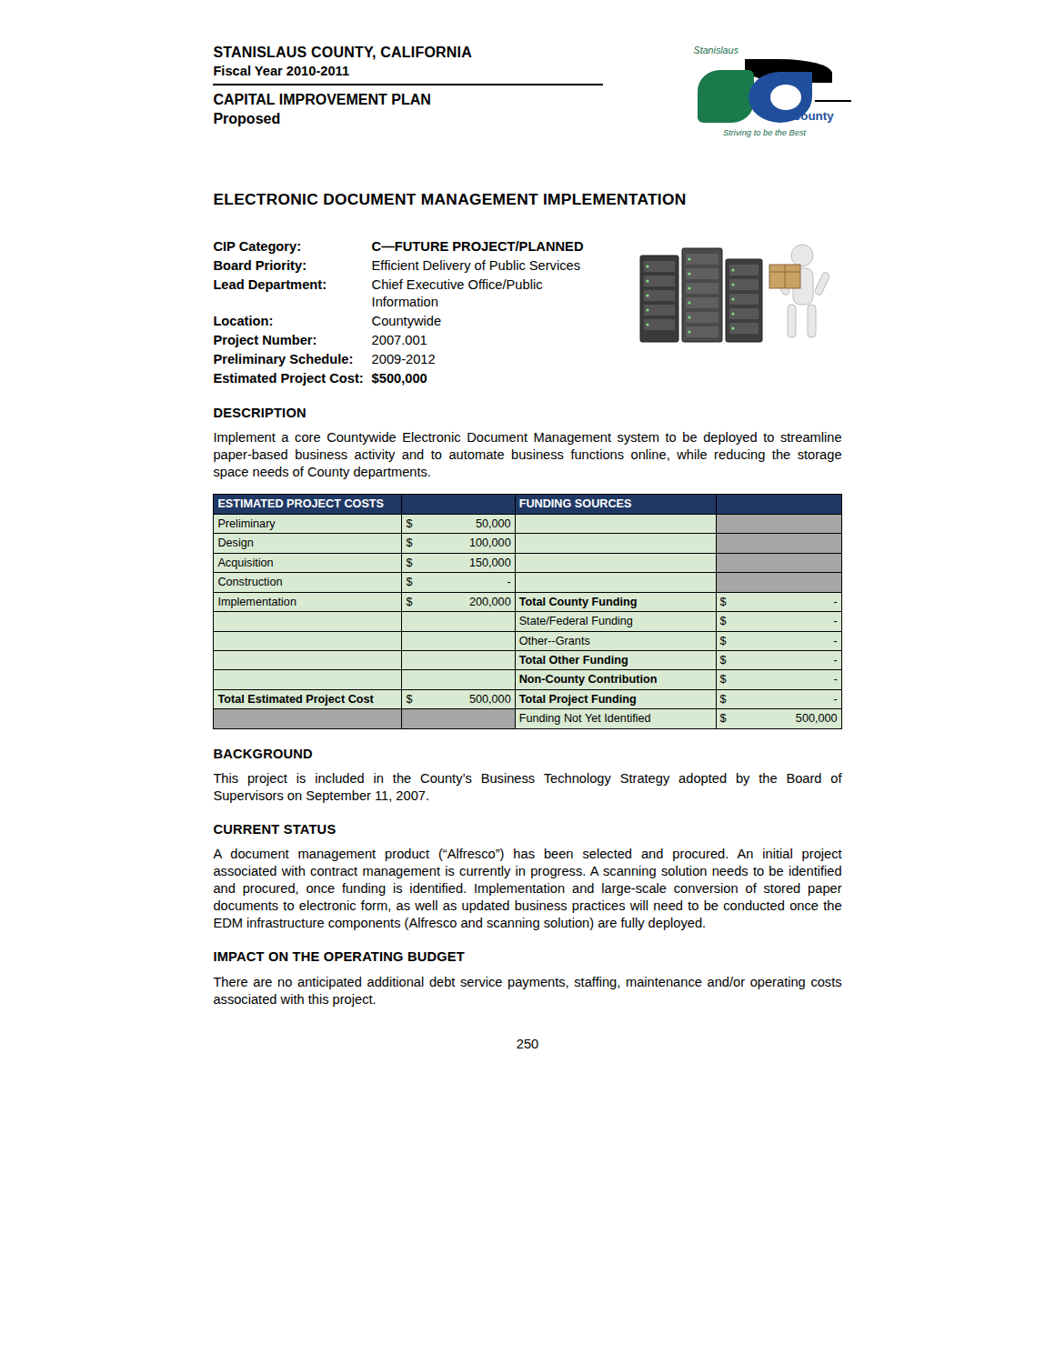STANISLAUS COUNTY, CALIFORNIA
Fiscal Year 2010-2011
CAPITAL IMPROVEMENT PLAN
Proposed
Stanislaus
County
Striving to be the Best
ELECTRONIC DOCUMENT MANAGEMENT IMPLEMENTATION
| CIP Category: | C—FUTURE PROJECT/PLANNED |
| Board Priority: | Efficient Delivery of Public Services |
| Lead Department: | Chief Executive Office/Public Information |
| Location: | Countywide |
| Project Number: | 2007.001 |
| Preliminary Schedule: | 2009-2012 |
| Estimated Project Cost: | $500,000 |
DESCRIPTION
Implement a core Countywide Electronic Document Management system to be deployed to streamline paper-based business activity and to automate business functions online, while reducing the storage space needs of County departments.
| ESTIMATED PROJECT COSTS | | FUNDING SOURCES | |
| --- | --- | --- | --- |
| Preliminary | $ 50,000 | | |
| Design | $ 100,000 | | |
| Acquisition | $ 150,000 | | |
| Construction | $ - | | |
| Implementation | $ 200,000 | Total County Funding | $ - |
| | | State/Federal Funding | $ - |
| | | Other--Grants | $ - |
| | | Total Other Funding | $ - |
| | | Non-County Contribution | $ - |
| Total Estimated Project Cost | $ 500,000 | Total Project Funding | $ - |
| | | Funding Not Yet Identified | $ 500,000 |
BACKGROUND
This project is included in the County’s Business Technology Strategy adopted by the Board of Supervisors on September 11, 2007.
CURRENT STATUS
A document management product (“Alfresco”) has been selected and procured. An initial project associated with contract management is currently in progress. A scanning solution needs to be identified and procured, once funding is identified. Implementation and large-scale conversion of stored paper documents to electronic form, as well as updated business practices will need to be conducted once the EDM infrastructure components (Alfresco and scanning solution) are fully deployed.
IMPACT ON THE OPERATING BUDGET
There are no anticipated additional debt service payments, staffing, maintenance and/or operating costs associated with this project.
250